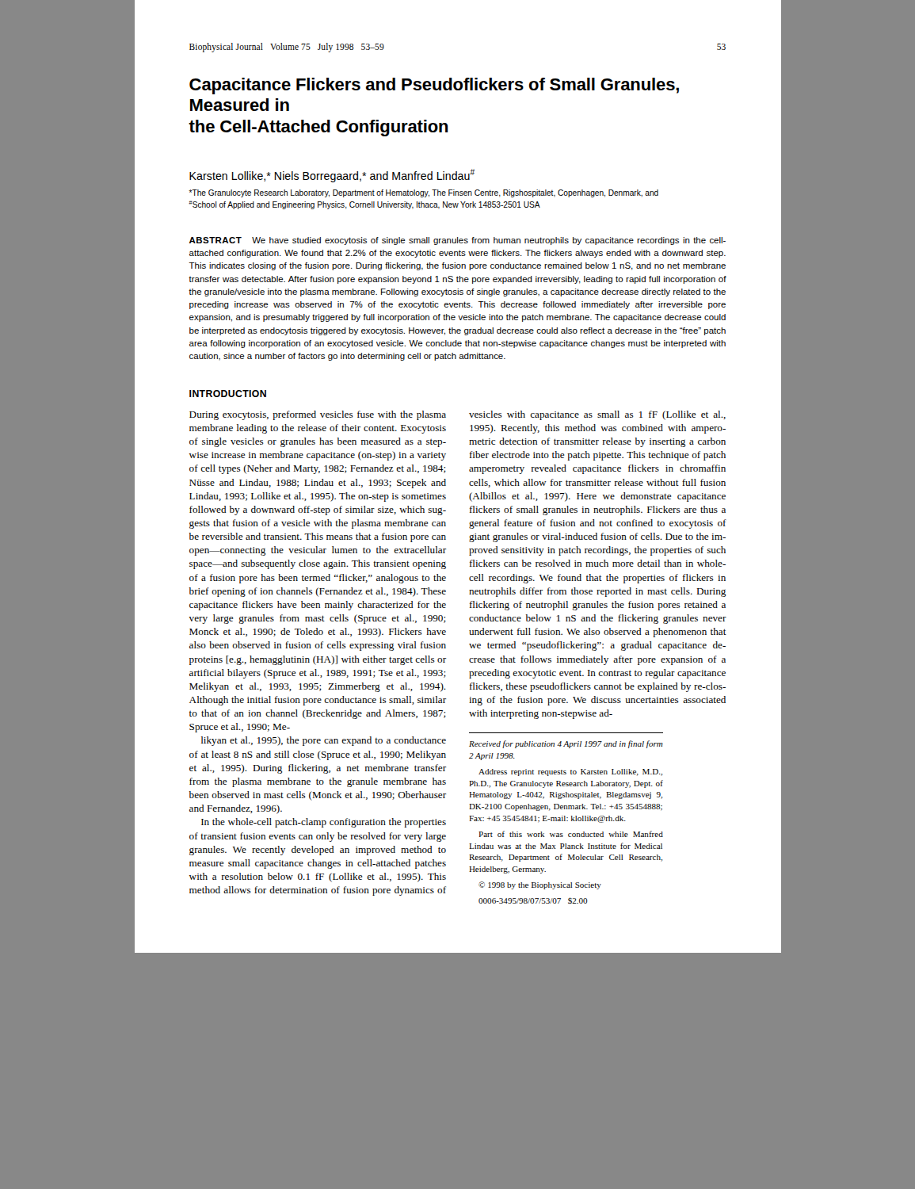Biophysical Journal Volume 75 July 1998 53–59
53
Capacitance Flickers and Pseudoflickers of Small Granules, Measured in
the Cell-Attached Configuration
Karsten Lollike,* Niels Borregaard,* and Manfred Lindau#
*The Granulocyte Research Laboratory, Department of Hematology, The Finsen Centre, Rigshospitalet, Copenhagen, Denmark, and
#School of Applied and Engineering Physics, Cornell University, Ithaca, New York 14853-2501 USA
ABSTRACT We have studied exocytosis of single small granules from human neutrophils by capacitance recordings in the cell-attached configuration. We found that 2.2% of the exocytotic events were flickers. The flickers always ended with a downward step. This indicates closing of the fusion pore. During flickering, the fusion pore conductance remained below 1 nS, and no net membrane transfer was detectable. After fusion pore expansion beyond 1 nS the pore expanded irreversibly, leading to rapid full incorporation of the granule/vesicle into the plasma membrane. Following exocytosis of single granules, a capacitance decrease directly related to the preceding increase was observed in 7% of the exocytotic events. This decrease followed immediately after irreversible pore expansion, and is presumably triggered by full incorporation of the vesicle into the patch membrane. The capacitance decrease could be interpreted as endocytosis triggered by exocytosis. However, the gradual decrease could also reflect a decrease in the “free” patch area following incorporation of an exocytosed vesicle. We conclude that non-stepwise capacitance changes must be interpreted with caution, since a number of factors go into determining cell or patch admittance.
INTRODUCTION
During exocytosis, preformed vesicles fuse with the plasma membrane leading to the release of their content. Exocytosis of single vesicles or granules has been measured as a stepwise increase in membrane capacitance (on-step) in a variety of cell types (Neher and Marty, 1982; Fernandez et al., 1984; Nüsse and Lindau, 1988; Lindau et al., 1993; Scepek and Lindau, 1993; Lollike et al., 1995). The on-step is sometimes followed by a downward off-step of similar size, which suggests that fusion of a vesicle with the plasma membrane can be reversible and transient. This means that a fusion pore can open—connecting the vesicular lumen to the extracellular space—and subsequently close again. This transient opening of a fusion pore has been termed “flicker,” analogous to the brief opening of ion channels (Fernandez et al., 1984). These capacitance flickers have been mainly characterized for the very large granules from mast cells (Spruce et al., 1990; Monck et al., 1990; de Toledo et al., 1993). Flickers have also been observed in fusion of cells expressing viral fusion proteins [e.g., hemagglutinin (HA)] with either target cells or artificial bilayers (Spruce et al., 1989, 1991; Tse et al., 1993; Melikyan et al., 1993, 1995; Zimmerberg et al., 1994). Although the initial fusion pore conductance is small, similar to that of an ion channel (Breckenridge and Almers, 1987; Spruce et al., 1990; Me-
likyan et al., 1995), the pore can expand to a conductance of at least 8 nS and still close (Spruce et al., 1990; Melikyan et al., 1995). During flickering, a net membrane transfer from the plasma membrane to the granule membrane has been observed in mast cells (Monck et al., 1990; Oberhauser and Fernandez, 1996).
In the whole-cell patch-clamp configuration the properties of transient fusion events can only be resolved for very large granules. We recently developed an improved method to measure small capacitance changes in cell-attached patches with a resolution below 0.1 fF (Lollike et al., 1995). This method allows for determination of fusion pore dynamics of vesicles with capacitance as small as 1 fF (Lollike et al., 1995). Recently, this method was combined with amperometric detection of transmitter release by inserting a carbon fiber electrode into the patch pipette. This technique of patch amperometry revealed capacitance flickers in chromaffin cells, which allow for transmitter release without full fusion (Albillos et al., 1997). Here we demonstrate capacitance flickers of small granules in neutrophils. Flickers are thus a general feature of fusion and not confined to exocytosis of giant granules or viral-induced fusion of cells. Due to the improved sensitivity in patch recordings, the properties of such flickers can be resolved in much more detail than in whole-cell recordings. We found that the properties of flickers in neutrophils differ from those reported in mast cells. During flickering of neutrophil granules the fusion pores retained a conductance below 1 nS and the flickering granules never underwent full fusion. We also observed a phenomenon that we termed “pseudoflickering”: a gradual capacitance decrease that follows immediately after pore expansion of a preceding exocytotic event. In contrast to regular capacitance flickers, these pseudoflickers cannot be explained by re-closing of the fusion pore. We discuss uncertainties associated with interpreting non-stepwise ad-
Received for publication 4 April 1997 and in final form 2 April 1998.
Address reprint requests to Karsten Lollike, M.D., Ph.D., The Granulocyte Research Laboratory, Dept. of Hematology L-4042, Rigshospitalet, Blegdamsvej 9, DK-2100 Copenhagen, Denmark. Tel.: +45 35454888; Fax: +45 35454841; E-mail: klollike@rh.dk.
Part of this work was conducted while Manfred Lindau was at the Max Planck Institute for Medical Research, Department of Molecular Cell Research, Heidelberg, Germany.
© 1998 by the Biophysical Society
0006-3495/98/07/53/07 $2.00